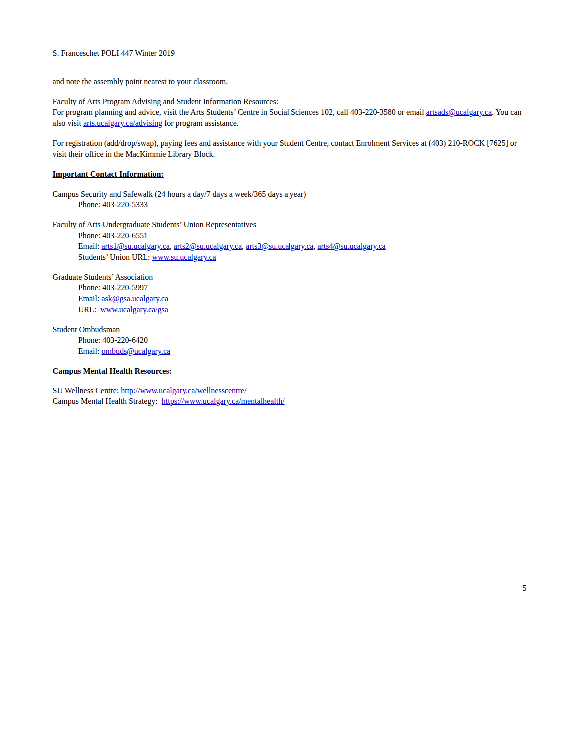S. Franceschet POLI 447 Winter 2019
and note the assembly point nearest to your classroom.
Faculty of Arts Program Advising and Student Information Resources:
For program planning and advice, visit the Arts Students’ Centre in Social Sciences 102, call 403-220-3580 or email artsads@ucalgary.ca. You can also visit arts.ucalgary.ca/advising for program assistance.
For registration (add/drop/swap), paying fees and assistance with your Student Centre, contact Enrolment Services at (403) 210-ROCK [7625] or visit their office in the MacKimmie Library Block.
Important Contact Information:
Campus Security and Safewalk (24 hours a day/7 days a week/365 days a year)
Phone: 403-220-5333
Faculty of Arts Undergraduate Students’ Union Representatives
Phone: 403-220-6551
Email: arts1@su.ucalgary.ca, arts2@su.ucalgary.ca, arts3@su.ucalgary.ca, arts4@su.ucalgary.ca
Students’ Union URL: www.su.ucalgary.ca
Graduate Students’ Association
Phone: 403-220-5997
Email: ask@gsa.ucalgary.ca
URL: www.ucalgary.ca/gsa
Student Ombudsman
Phone: 403-220-6420
Email: ombuds@ucalgary.ca
Campus Mental Health Resources:
SU Wellness Centre: http://www.ucalgary.ca/wellnesscentre/
Campus Mental Health Strategy: https://www.ucalgary.ca/mentalhealth/
5